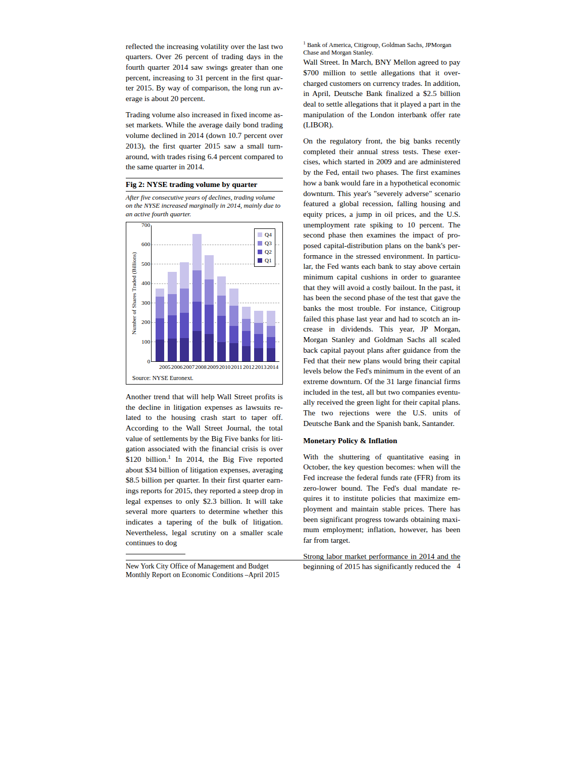reflected the increasing volatility over the last two quarters. Over 26 percent of trading days in the fourth quarter 2014 saw swings greater than one percent, increasing to 31 percent in the first quarter 2015. By way of comparison, the long run average is about 20 percent.
Trading volume also increased in fixed income asset markets. While the average daily bond trading volume declined in 2014 (down 10.7 percent over 2013), the first quarter 2015 saw a small turnaround, with trades rising 6.4 percent compared to the same quarter in 2014.
Fig 2: NYSE trading volume by quarter
After five consecutive years of declines, trading volume on the NYSE increased marginally in 2014, mainly due to an active fourth quarter.
Number of Shares Traded (Billions)
700 600 500 400 300 200 100 0
Q4
Q3
Q2
Q1
2005200620072008200920102011201220132014
Source: NYSE Euronext.
Another trend that will help Wall Street profits is the decline in litigation expenses as lawsuits related to the housing crash start to taper off. According to the Wall Street Journal, the total value of settlements by the Big Five banks for litigation associated with the financial crisis is over $120 billion.1 In 2014, the Big Five reported about $34 billion of litigation expenses, averaging $8.5 billion per quarter. In their first quarter earnings reports for 2015, they reported a steep drop in legal expenses to only $2.3 billion. It will take several more quarters to determine whether this indicates a tapering of the bulk of litigation. Nevertheless, legal scrutiny on a smaller scale continues to dog
1 Bank of America, Citigroup, Goldman Sachs, JPMorgan Chase and Morgan Stanley.
Wall Street. In March, BNY Mellon agreed to pay $700 million to settle allegations that it overcharged customers on currency trades. In addition, in April, Deutsche Bank finalized a $2.5 billion deal to settle allegations that it played a part in the manipulation of the London interbank offer rate (LIBOR).
On the regulatory front, the big banks recently completed their annual stress tests. These exercises, which started in 2009 and are administered by the Fed, entail two phases. The first examines how a bank would fare in a hypothetical economic downturn. This year's "severely adverse" scenario featured a global recession, falling housing and equity prices, a jump in oil prices, and the U.S. unemployment rate spiking to 10 percent. The second phase then examines the impact of proposed capital-distribution plans on the bank's performance in the stressed environment. In particular, the Fed wants each bank to stay above certain minimum capital cushions in order to guarantee that they will avoid a costly bailout. In the past, it has been the second phase of the test that gave the banks the most trouble. For instance, Citigroup failed this phase last year and had to scotch an increase in dividends. This year, JP Morgan, Morgan Stanley and Goldman Sachs all scaled back capital payout plans after guidance from the Fed that their new plans would bring their capital levels below the Fed's minimum in the event of an extreme downturn. Of the 31 large financial firms included in the test, all but two companies eventually received the green light for their capital plans. The two rejections were the U.S. units of Deutsche Bank and the Spanish bank, Santander.
Monetary Policy & Inflation
With the shuttering of quantitative easing in October, the key question becomes: when will the Fed increase the federal funds rate (FFR) from its zero-lower bound. The Fed's dual mandate requires it to institute policies that maximize employment and maintain stable prices. There has been significant progress towards obtaining maximum employment; inflation, however, has been far from target.
Strong labor market performance in 2014 and the beginning of 2015 has significantly reduced the
New York City Office of Management and Budget
Monthly Report on Economic Conditions –April 2015
4